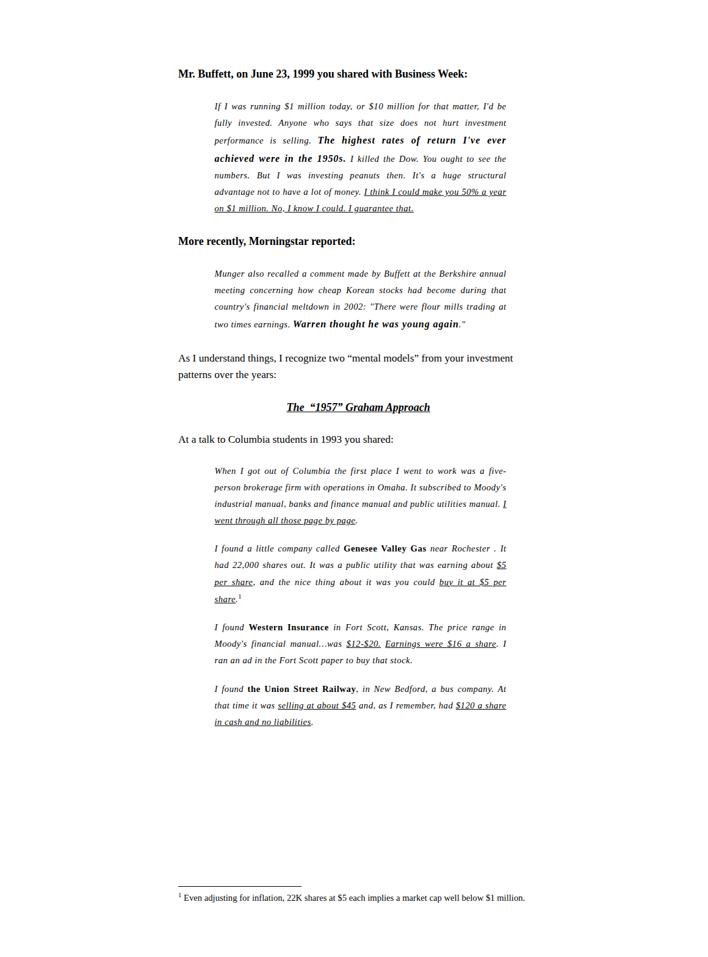Mr. Buffett, on June 23, 1999 you shared with Business Week:
If I was running $1 million today, or $10 million for that matter, I'd be fully invested. Anyone who says that size does not hurt investment performance is selling. The highest rates of return I've ever achieved were in the 1950s. I killed the Dow. You ought to see the numbers. But I was investing peanuts then. It's a huge structural advantage not to have a lot of money. I think I could make you 50% a year on $1 million. No, I know I could. I guarantee that.
More recently, Morningstar reported:
Munger also recalled a comment made by Buffett at the Berkshire annual meeting concerning how cheap Korean stocks had become during that country's financial meltdown in 2002: "There were flour mills trading at two times earnings. Warren thought he was young again."
As I understand things, I recognize two “mental models” from your investment patterns over the years:
The “1957” Graham Approach
At a talk to Columbia students in 1993 you shared:
When I got out of Columbia the first place I went to work was a five-person brokerage firm with operations in Omaha. It subscribed to Moody's industrial manual, banks and finance manual and public utilities manual. I went through all those page by page.
I found a little company called Genesee Valley Gas near Rochester . It had 22,000 shares out. It was a public utility that was earning about $5 per share, and the nice thing about it was you could buy it at $5 per share.1
I found Western Insurance in Fort Scott, Kansas. The price range in Moody's financial manual…was $12-$20. Earnings were $16 a share. I ran an ad in the Fort Scott paper to buy that stock.
I found the Union Street Railway, in New Bedford, a bus company. At that time it was selling at about $45 and, as I remember, had $120 a share in cash and no liabilities.
1 Even adjusting for inflation, 22K shares at $5 each implies a market cap well below $1 million.